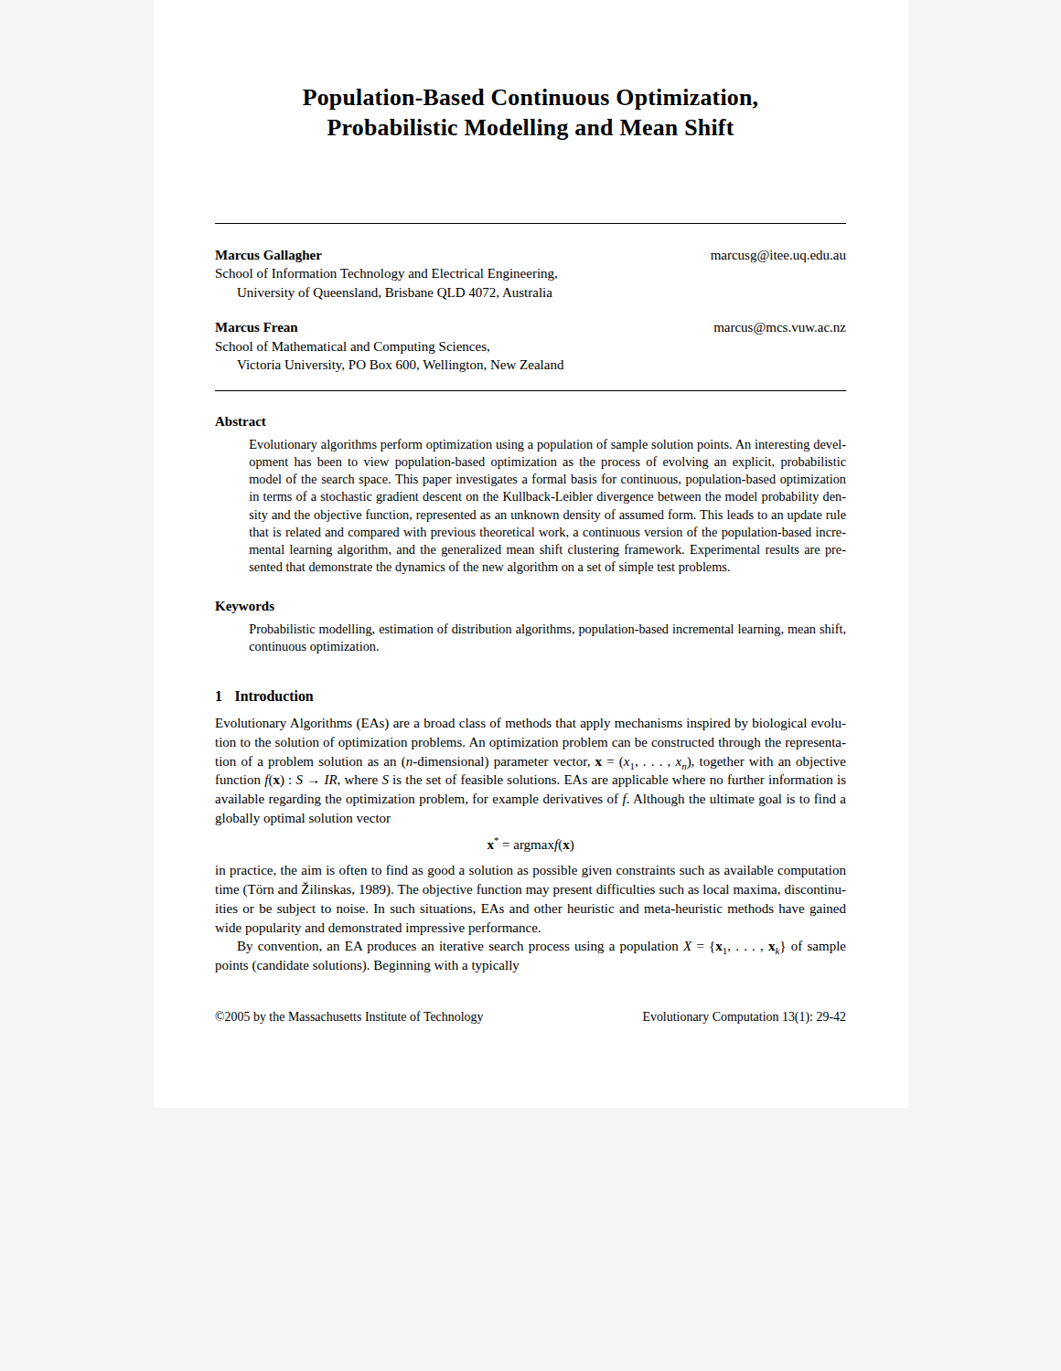Population-Based Continuous Optimization,
Probabilistic Modelling and Mean Shift
Marcus Gallagher marcusg@itee.uq.edu.au
School of Information Technology and Electrical Engineering,
University of Queensland, Brisbane QLD 4072, Australia
Marcus Frean marcus@mcs.vuw.ac.nz
School of Mathematical and Computing Sciences,
Victoria University, PO Box 600, Wellington, New Zealand
Abstract
Evolutionary algorithms perform optimization using a population of sample solution points. An interesting development has been to view population-based optimization as the process of evolving an explicit, probabilistic model of the search space. This paper investigates a formal basis for continuous, population-based optimization in terms of a stochastic gradient descent on the Kullback-Leibler divergence between the model probability density and the objective function, represented as an unknown density of assumed form. This leads to an update rule that is related and compared with previous theoretical work, a continuous version of the population-based incremental learning algorithm, and the generalized mean shift clustering framework. Experimental results are presented that demonstrate the dynamics of the new algorithm on a set of simple test problems.
Keywords
Probabilistic modelling, estimation of distribution algorithms, population-based incremental learning, mean shift, continuous optimization.
1 Introduction
Evolutionary Algorithms (EAs) are a broad class of methods that apply mechanisms inspired by biological evolution to the solution of optimization problems. An optimization problem can be constructed through the representation of a problem solution as an (n-dimensional) parameter vector, x = (x1, . . . , xn), together with an objective function f(x) : S → IR, where S is the set of feasible solutions. EAs are applicable where no further information is available regarding the optimization problem, for example derivatives of f. Although the ultimate goal is to find a globally optimal solution vector
x* = argmaxf(x)
in practice, the aim is often to find as good a solution as possible given constraints such as available computation time (Törn and Žilinskas, 1989). The objective function may present difficulties such as local maxima, discontinuities or be subject to noise. In such situations, EAs and other heuristic and meta-heuristic methods have gained wide popularity and demonstrated impressive performance.
By convention, an EA produces an iterative search process using a population X = {x1, . . . , xk} of sample points (candidate solutions). Beginning with a typically
©2005 by the Massachusetts Institute of Technology Evolutionary Computation 13(1): 29-42